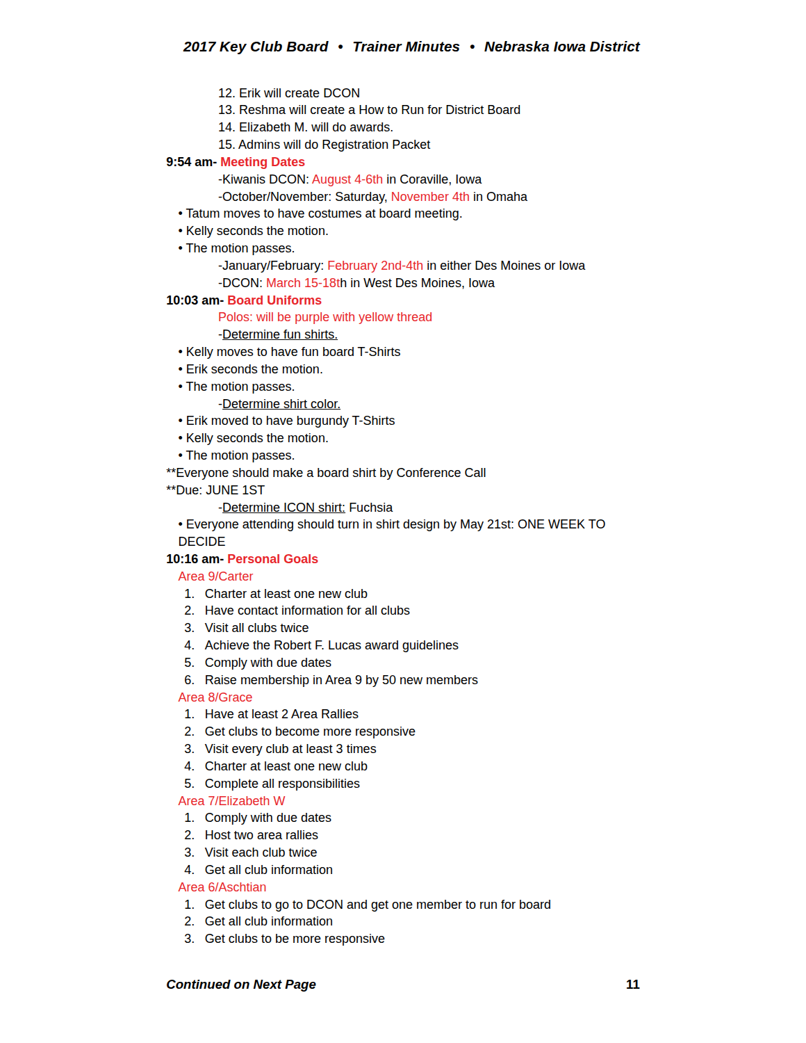2017 Key Club Board • Trainer Minutes • Nebraska Iowa District
12. Erik will create DCON
13. Reshma will create a How to Run for District Board
14. Elizabeth M. will do awards.
15. Admins will do Registration Packet
9:54 am- Meeting Dates
-Kiwanis DCON: August 4-6th in Coraville, Iowa
-October/November: Saturday, November 4th in Omaha
Tatum moves to have costumes at board meeting.
Kelly seconds the motion.
The motion passes.
-January/February: February 2nd-4th in either Des Moines or Iowa
-DCON: March 15-18th in West Des Moines, Iowa
10:03 am- Board Uniforms
Polos: will be purple with yellow thread
-Determine fun shirts.
Kelly moves to have fun board T-Shirts
Erik seconds the motion.
The motion passes.
-Determine shirt color.
Erik moved to have burgundy T-Shirts
Kelly seconds the motion.
The motion passes.
**Everyone should make a board shirt by Conference Call
**Due: JUNE 1ST
-Determine ICON shirt: Fuchsia
Everyone attending should turn in shirt design by May 21st: ONE WEEK TO DECIDE
10:16 am- Personal Goals
Area 9/Carter
Charter at least one new club
Have contact information for all clubs
Visit all clubs twice
Achieve the Robert F. Lucas award guidelines
Comply with due dates
Raise membership in Area 9 by 50 new members
Area 8/Grace
Have at least 2 Area Rallies
Get clubs to become more responsive
Visit every club at least 3 times
Charter at least one new club
Complete all responsibilities
Area 7/Elizabeth W
Comply with due dates
Host two area rallies
Visit each club twice
Get all club information
Area 6/Aschtian
Get clubs to go to DCON and get one member to run for board
Get all club information
Get clubs to be more responsive
Continued on Next Page 11